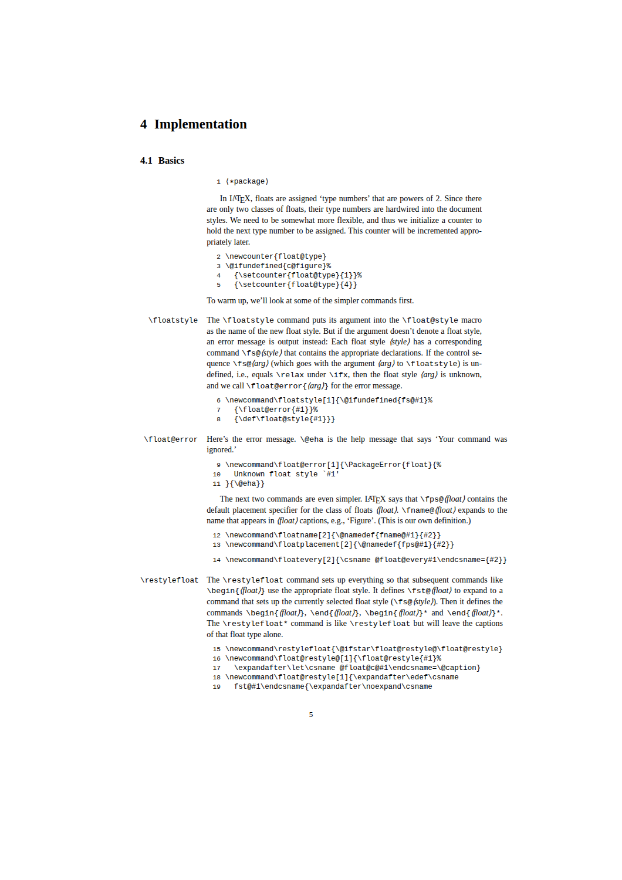4 Implementation
4.1 Basics
1⟨∗package⟩
In LATEX, floats are assigned ‘type numbers’ that are powers of 2. Since there are only two classes of floats, their type numbers are hardwired into the document styles. We need to be somewhat more flexible, and thus we initialize a counter to hold the next type number to be assigned. This counter will be incremented appropriately later.
2\newcounter{float@type}
3\@ifundefined{c@figure}%
4 {\setcounter{float@type}{1}}%
5 {\setcounter{float@type}{4}}
To warm up, we’ll look at some of the simpler commands first.
\floatstyle
The \floatstyle command puts its argument into the \float@style macro as the name of the new float style. But if the argument doesn’t denote a float style, an error message is output instead: Each float style ⟨style⟩ has a corresponding command \fs@⟨style⟩ that contains the appropriate declarations. If the control sequence \fs@⟨arg⟩ (which goes with the argument ⟨arg⟩ to \floatstyle) is undefined, i.e., equals \relax under \ifx, then the float style ⟨arg⟩ is unknown, and we call \float@error{⟨arg⟩} for the error message.
6\newcommand\floatstyle[1]{\@ifundefined{fs@#1}%
7 {\float@error{#1}}%
8 {\def\float@style{#1}}}
\float@error
Here’s the error message. \@eha is the help message that says ‘Your command was ignored.’
9\newcommand\float@error[1]{\PackageError{float}{%
10 Unknown float style `#1'
11}{\@eha}}
The next two commands are even simpler. LATEX says that \fps@⟨float⟩ contains the default placement specifier for the class of floats ⟨float⟩. \fname@⟨float⟩ expands to the name that appears in ⟨float⟩ captions, e.g., ‘Figure’. (This is our own definition.)
12\newcommand\floatname[2]{\@namedef{fname@#1}{#2}}
13\newcommand\floatplacement[2]{\@namedef{fps@#1}{#2}}
14\newcommand\floatevery[2]{\csname @float@every#1\endcsname={#2}}
\restylefloat
The \restylefloat command sets up everything so that subsequent commands like \begin{⟨float⟩} use the appropriate float style. It defines \fst@⟨float⟩ to expand to a command that sets up the currently selected float style (\fs@⟨style⟩). Then it defines the commands \begin{⟨float⟩}, \end{⟨float⟩}, \begin{⟨float⟩}* and \end{⟨float⟩}*. The \restylefloat* command is like \restylefloat but will leave the captions of that float type alone.
15\newcommand\restylefloat{\@ifstar\float@restyle@\float@restyle}
16\newcommand\float@restyle@[1]{\float@restyle{#1}%
17 \expandafter\let\csname @float@c@#1\endcsname=\@caption}
18\newcommand\float@restyle[1]{\expandafter\edef\csname
19 fst@#1\endcsname{\expandafter\noexpand\csname
5